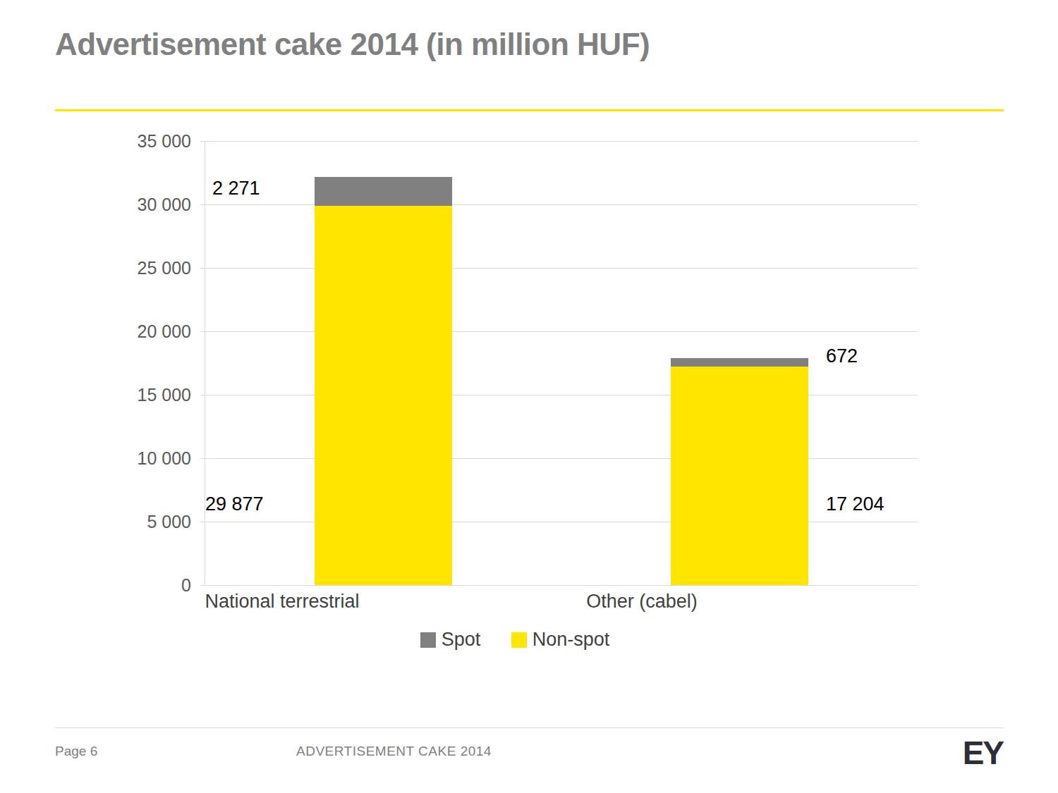Advertisement cake 2014 (in million HUF)
35 000
30 000
25 000
20 000
15 000
10 000
5 000
0
2 271
29 877
672
17 204
National terrestrial
Other (cabel)
Spot Non-spot
Page 6
ADVERTISEMENT CAKE 2014
EY